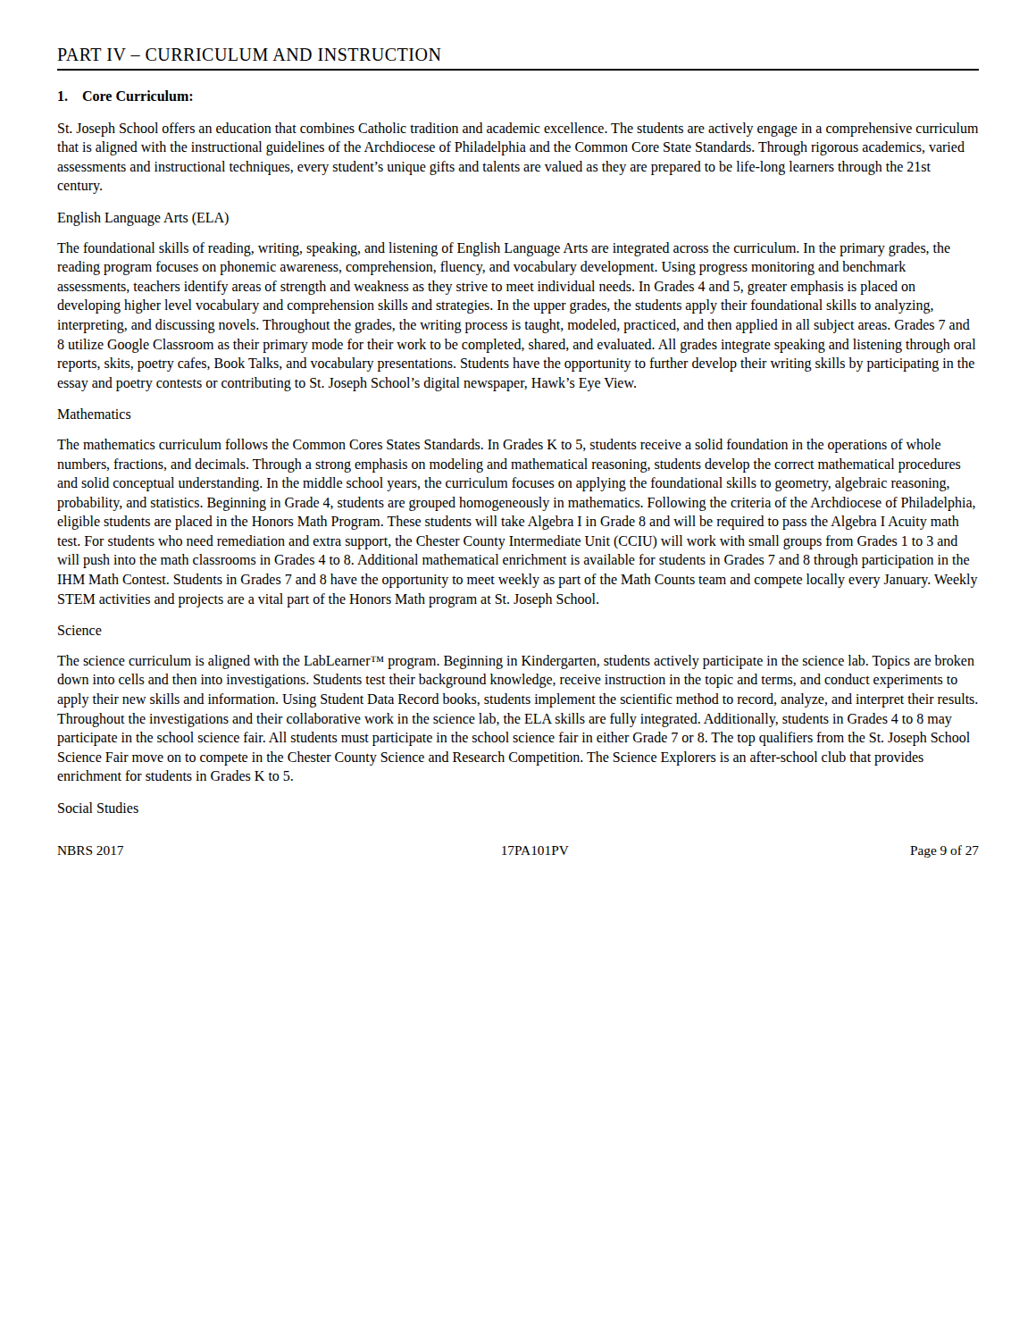PART IV – CURRICULUM AND INSTRUCTION
1. Core Curriculum:
St. Joseph School offers an education that combines Catholic tradition and academic excellence. The students are actively engage in a comprehensive curriculum that is aligned with the instructional guidelines of the Archdiocese of Philadelphia and the Common Core State Standards. Through rigorous academics, varied assessments and instructional techniques, every student’s unique gifts and talents are valued as they are prepared to be life-long learners through the 21st century.
English Language Arts (ELA)
The foundational skills of reading, writing, speaking, and listening of English Language Arts are integrated across the curriculum. In the primary grades, the reading program focuses on phonemic awareness, comprehension, fluency, and vocabulary development. Using progress monitoring and benchmark assessments, teachers identify areas of strength and weakness as they strive to meet individual needs. In Grades 4 and 5, greater emphasis is placed on developing higher level vocabulary and comprehension skills and strategies. In the upper grades, the students apply their foundational skills to analyzing, interpreting, and discussing novels. Throughout the grades, the writing process is taught, modeled, practiced, and then applied in all subject areas. Grades 7 and 8 utilize Google Classroom as their primary mode for their work to be completed, shared, and evaluated. All grades integrate speaking and listening through oral reports, skits, poetry cafes, Book Talks, and vocabulary presentations. Students have the opportunity to further develop their writing skills by participating in the essay and poetry contests or contributing to St. Joseph School’s digital newspaper, Hawk’s Eye View.
Mathematics
The mathematics curriculum follows the Common Cores States Standards. In Grades K to 5, students receive a solid foundation in the operations of whole numbers, fractions, and decimals. Through a strong emphasis on modeling and mathematical reasoning, students develop the correct mathematical procedures and solid conceptual understanding. In the middle school years, the curriculum focuses on applying the foundational skills to geometry, algebraic reasoning, probability, and statistics. Beginning in Grade 4, students are grouped homogeneously in mathematics. Following the criteria of the Archdiocese of Philadelphia, eligible students are placed in the Honors Math Program. These students will take Algebra I in Grade 8 and will be required to pass the Algebra I Acuity math test. For students who need remediation and extra support, the Chester County Intermediate Unit (CCIU) will work with small groups from Grades 1 to 3 and will push into the math classrooms in Grades 4 to 8. Additional mathematical enrichment is available for students in Grades 7 and 8 through participation in the IHM Math Contest. Students in Grades 7 and 8 have the opportunity to meet weekly as part of the Math Counts team and compete locally every January. Weekly STEM activities and projects are a vital part of the Honors Math program at St. Joseph School.
Science
The science curriculum is aligned with the LabLearner™ program. Beginning in Kindergarten, students actively participate in the science lab. Topics are broken down into cells and then into investigations. Students test their background knowledge, receive instruction in the topic and terms, and conduct experiments to apply their new skills and information. Using Student Data Record books, students implement the scientific method to record, analyze, and interpret their results. Throughout the investigations and their collaborative work in the science lab, the ELA skills are fully integrated. Additionally, students in Grades 4 to 8 may participate in the school science fair. All students must participate in the school science fair in either Grade 7 or 8. The top qualifiers from the St. Joseph School Science Fair move on to compete in the Chester County Science and Research Competition. The Science Explorers is an after-school club that provides enrichment for students in Grades K to 5.
Social Studies
NBRS 2017 17PA101PV Page 9 of 27